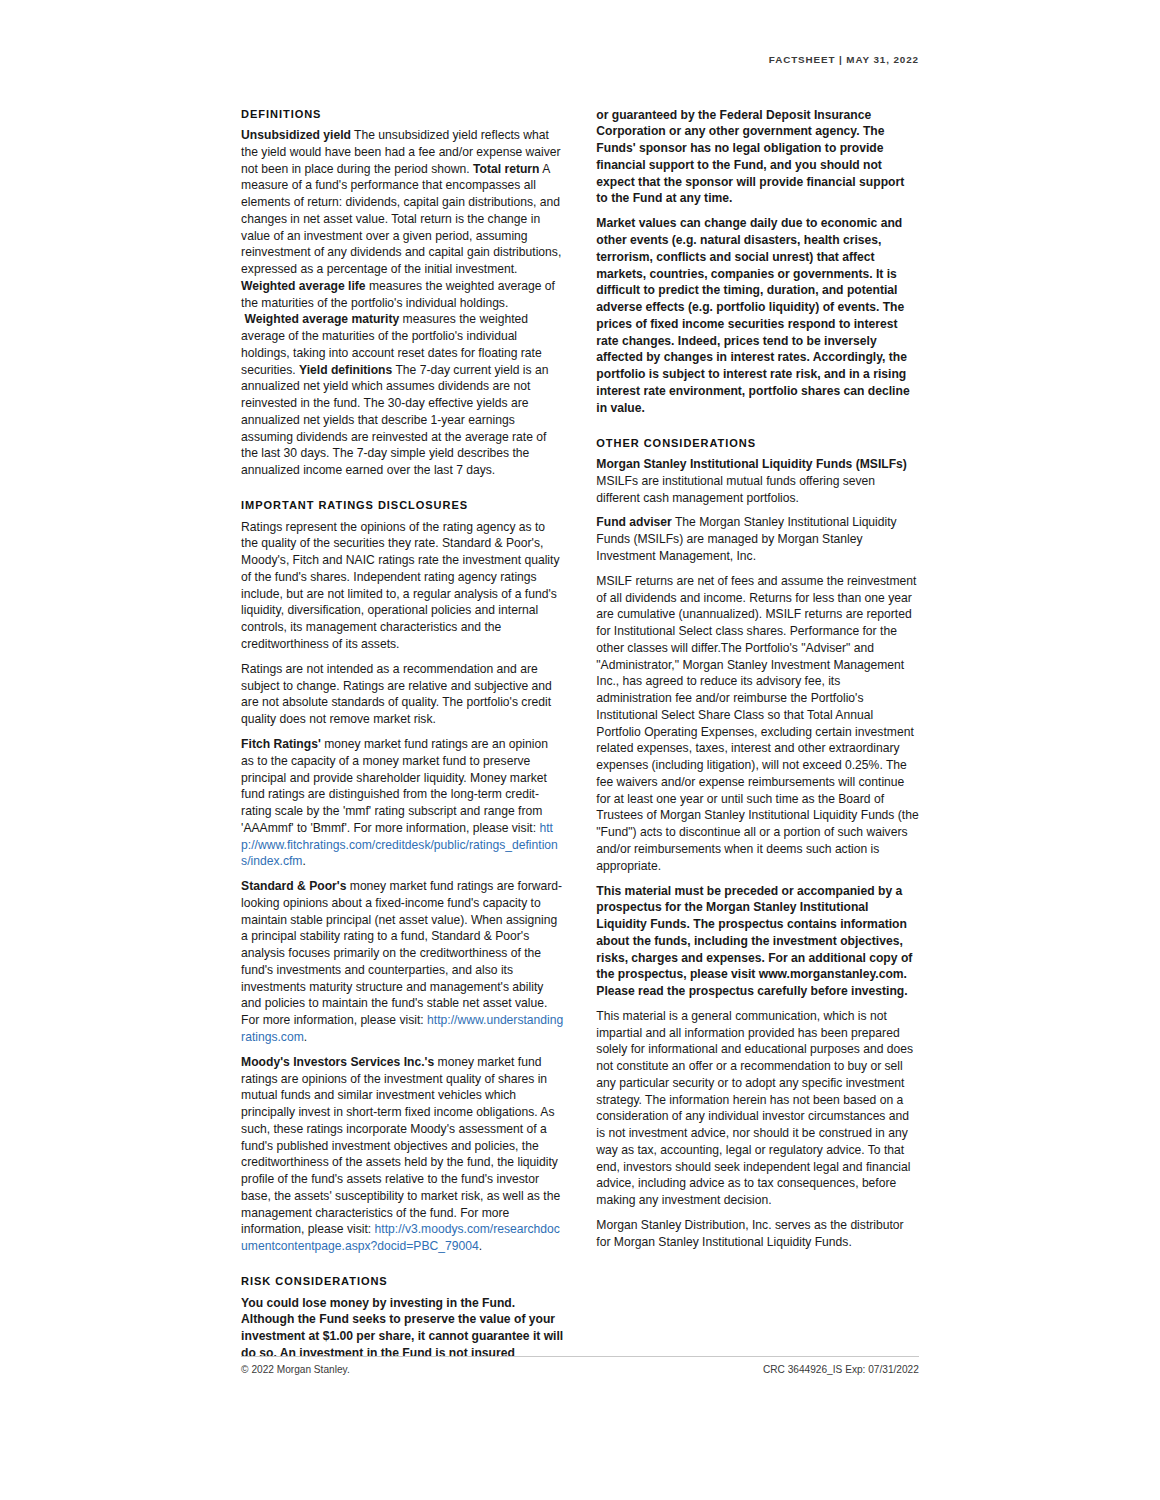FACTSHEET | MAY 31, 2022
DEFINITIONS
Unsubsidized yield The unsubsidized yield reflects what the yield would have been had a fee and/or expense waiver not been in place during the period shown. Total return A measure of a fund's performance that encompasses all elements of return: dividends, capital gain distributions, and changes in net asset value. Total return is the change in value of an investment over a given period, assuming reinvestment of any dividends and capital gain distributions, expressed as a percentage of the initial investment. Weighted average life measures the weighted average of the maturities of the portfolio's individual holdings. Weighted average maturity measures the weighted average of the maturities of the portfolio's individual holdings, taking into account reset dates for floating rate securities. Yield definitions The 7-day current yield is an annualized net yield which assumes dividends are not reinvested in the fund. The 30-day effective yields are annualized net yields that describe 1-year earnings assuming dividends are reinvested at the average rate of the last 30 days. The 7-day simple yield describes the annualized income earned over the last 7 days.
IMPORTANT RATINGS DISCLOSURES
Ratings represent the opinions of the rating agency as to the quality of the securities they rate. Standard & Poor's, Moody's, Fitch and NAIC ratings rate the investment quality of the fund's shares. Independent rating agency ratings include, but are not limited to, a regular analysis of a fund's liquidity, diversification, operational policies and internal controls, its management characteristics and the creditworthiness of its assets.
Ratings are not intended as a recommendation and are subject to change. Ratings are relative and subjective and are not absolute standards of quality. The portfolio's credit quality does not remove market risk.
Fitch Ratings' money market fund ratings are an opinion as to the capacity of a money market fund to preserve principal and provide shareholder liquidity. Money market fund ratings are distinguished from the long-term credit-rating scale by the 'mmf' rating subscript and range from 'AAAmmf' to 'Bmmf'. For more information, please visit: http://www.fitchratings.com/creditdesk/public/ratings_defintions/index.cfm.
Standard & Poor's money market fund ratings are forward-looking opinions about a fixed-income fund's capacity to maintain stable principal (net asset value). When assigning a principal stability rating to a fund, Standard & Poor's analysis focuses primarily on the creditworthiness of the fund's investments and counterparties, and also its investments maturity structure and management's ability and policies to maintain the fund's stable net asset value. For more information, please visit: http://www.understandingratings.com.
Moody's Investors Services Inc.'s money market fund ratings are opinions of the investment quality of shares in mutual funds and similar investment vehicles which principally invest in short-term fixed income obligations. As such, these ratings incorporate Moody's assessment of a fund's published investment objectives and policies, the creditworthiness of the assets held by the fund, the liquidity profile of the fund's assets relative to the fund's investor base, the assets' susceptibility to market risk, as well as the management characteristics of the fund. For more information, please visit: http://v3.moodys.com/researchdocumentcontentpage.aspx?docid=PBC_79004.
RISK CONSIDERATIONS
You could lose money by investing in the Fund. Although the Fund seeks to preserve the value of your investment at $1.00 per share, it cannot guarantee it will do so. An investment in the Fund is not insured
or guaranteed by the Federal Deposit Insurance Corporation or any other government agency. The Funds' sponsor has no legal obligation to provide financial support to the Fund, and you should not expect that the sponsor will provide financial support to the Fund at any time.
Market values can change daily due to economic and other events (e.g. natural disasters, health crises, terrorism, conflicts and social unrest) that affect markets, countries, companies or governments. It is difficult to predict the timing, duration, and potential adverse effects (e.g. portfolio liquidity) of events. The prices of fixed income securities respond to interest rate changes. Indeed, prices tend to be inversely affected by changes in interest rates. Accordingly, the portfolio is subject to interest rate risk, and in a rising interest rate environment, portfolio shares can decline in value.
OTHER CONSIDERATIONS
Morgan Stanley Institutional Liquidity Funds (MSILFs) MSILFs are institutional mutual funds offering seven different cash management portfolios.
Fund adviser The Morgan Stanley Institutional Liquidity Funds (MSILFs) are managed by Morgan Stanley Investment Management, Inc.
MSILF returns are net of fees and assume the reinvestment of all dividends and income. Returns for less than one year are cumulative (unannualized). MSILF returns are reported for Institutional Select class shares. Performance for the other classes will differ.The Portfolio's "Adviser" and "Administrator," Morgan Stanley Investment Management Inc., has agreed to reduce its advisory fee, its administration fee and/or reimburse the Portfolio's Institutional Select Share Class so that Total Annual Portfolio Operating Expenses, excluding certain investment related expenses, taxes, interest and other extraordinary expenses (including litigation), will not exceed 0.25%. The fee waivers and/or expense reimbursements will continue for at least one year or until such time as the Board of Trustees of Morgan Stanley Institutional Liquidity Funds (the "Fund") acts to discontinue all or a portion of such waivers and/or reimbursements when it deems such action is appropriate.
This material must be preceded or accompanied by a prospectus for the Morgan Stanley Institutional Liquidity Funds. The prospectus contains information about the funds, including the investment objectives, risks, charges and expenses. For an additional copy of the prospectus, please visit www.morganstanley.com. Please read the prospectus carefully before investing.
This material is a general communication, which is not impartial and all information provided has been prepared solely for informational and educational purposes and does not constitute an offer or a recommendation to buy or sell any particular security or to adopt any specific investment strategy. The information herein has not been based on a consideration of any individual investor circumstances and is not investment advice, nor should it be construed in any way as tax, accounting, legal or regulatory advice. To that end, investors should seek independent legal and financial advice, including advice as to tax consequences, before making any investment decision.
Morgan Stanley Distribution, Inc. serves as the distributor for Morgan Stanley Institutional Liquidity Funds.
© 2022 Morgan Stanley.
CRC 3644926_IS Exp: 07/31/2022